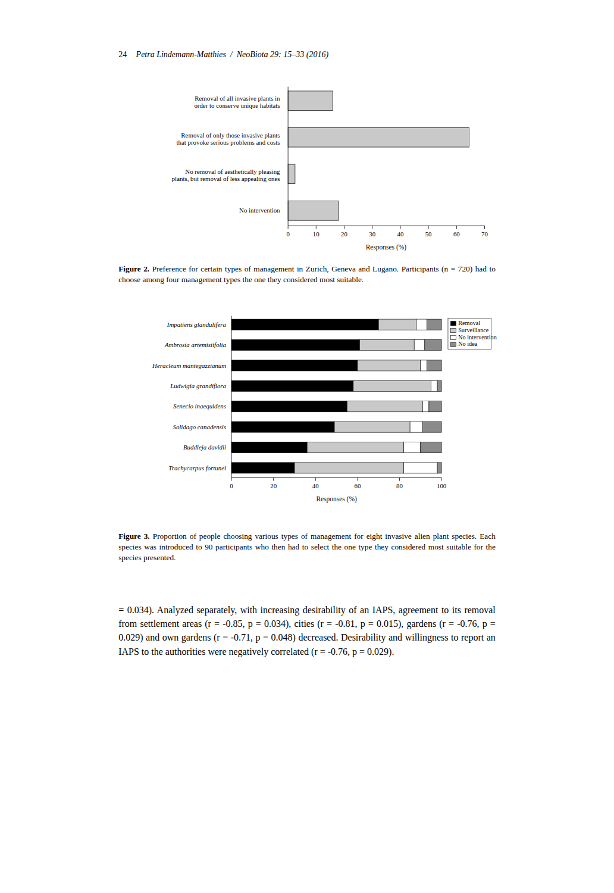24 Petra Lindemann-Matthies / NeoBiota 29: 15–33 (2016)
Removal of all invasive plants in order to conserve unique habitats Removal of only those invasive plants that provoke serious problems and costs No removal of aesthetically pleasing plants, but removal of less appealing ones No intervention 0 10 20 30 40 50 60 70 Responses (%)
Figure 2. Preference for certain types of management in Zurich, Geneva and Lugano. Participants (n = 720) had to choose among four management types the one they considered most suitable.
Impatiens glandulifera Ambrosia artemisiifolia Heracleum mantegazzianum Ludwigia grandiflora Senecio inaequidens Solidago canadensis Buddleja davidii Trachycarpus fortunei 0 20 40 60 80 100 Responses (%) Removal Surveillance No intervention No idea
Figure 3. Proportion of people choosing various types of management for eight invasive alien plant species. Each species was introduced to 90 participants who then had to select the one type they considered most suitable for the species presented.
= 0.034). Analyzed separately, with increasing desirability of an IAPS, agreement to its removal from settlement areas (r = -0.85, p = 0.034), cities (r = -0.81, p = 0.015), gardens (r = -0.76, p = 0.029) and own gardens (r = -0.71, p = 0.048) decreased. Desirability and willingness to report an IAPS to the authorities were negatively correlated (r = -0.76, p = 0.029).